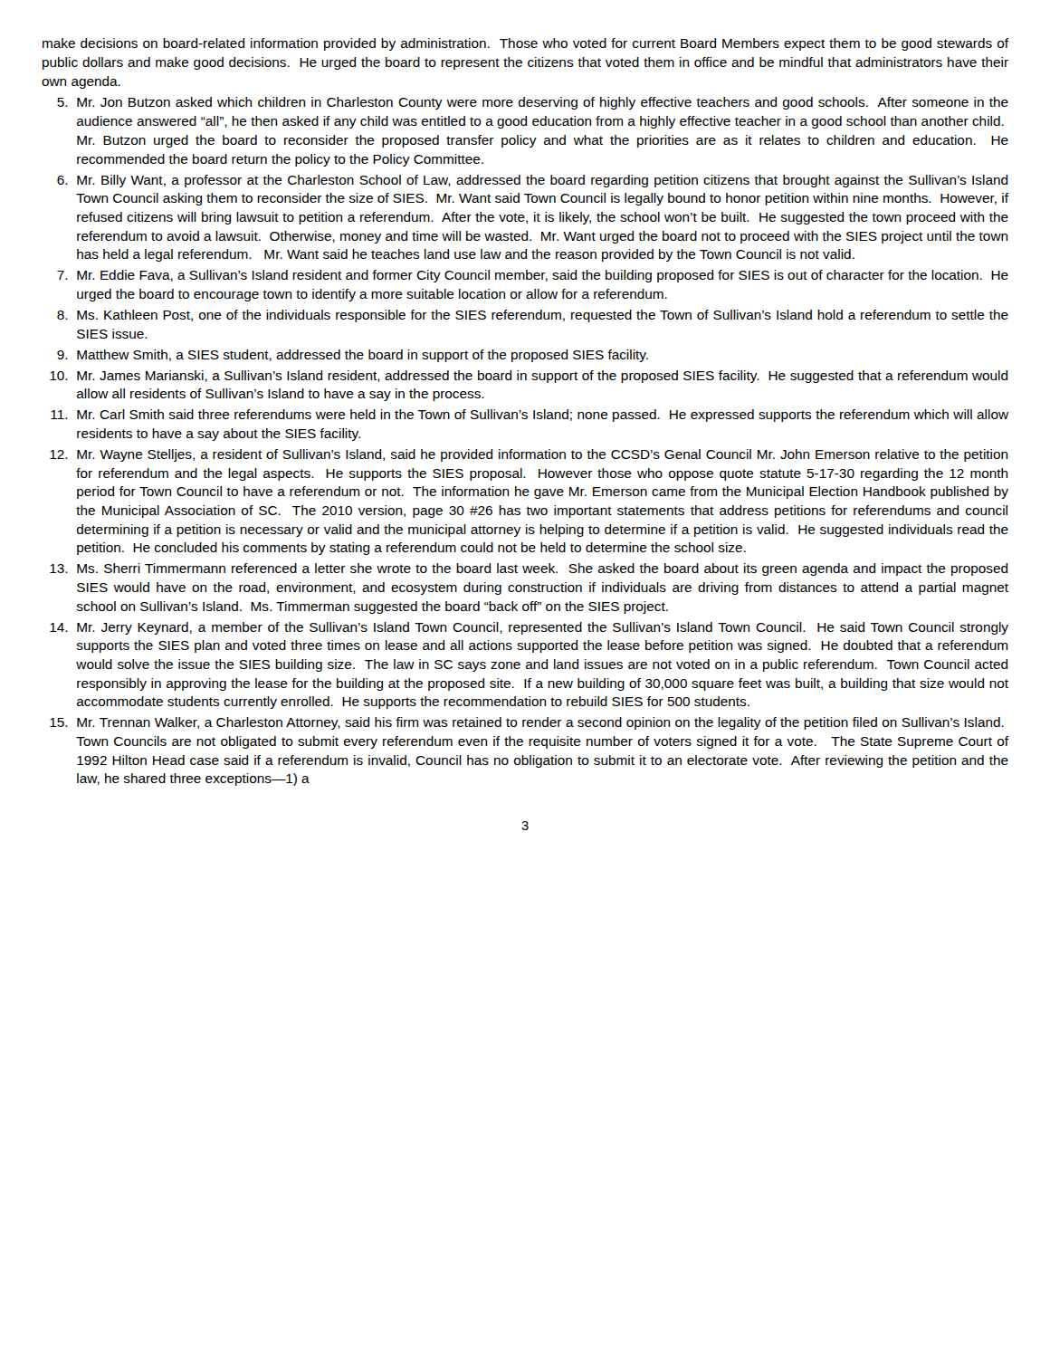make decisions on board-related information provided by administration. Those who voted for current Board Members expect them to be good stewards of public dollars and make good decisions. He urged the board to represent the citizens that voted them in office and be mindful that administrators have their own agenda.
Mr. Jon Butzon asked which children in Charleston County were more deserving of highly effective teachers and good schools. After someone in the audience answered “all”, he then asked if any child was entitled to a good education from a highly effective teacher in a good school than another child. Mr. Butzon urged the board to reconsider the proposed transfer policy and what the priorities are as it relates to children and education. He recommended the board return the policy to the Policy Committee.
Mr. Billy Want, a professor at the Charleston School of Law, addressed the board regarding petition citizens that brought against the Sullivan’s Island Town Council asking them to reconsider the size of SIES. Mr. Want said Town Council is legally bound to honor petition within nine months. However, if refused citizens will bring lawsuit to petition a referendum. After the vote, it is likely, the school won’t be built. He suggested the town proceed with the referendum to avoid a lawsuit. Otherwise, money and time will be wasted. Mr. Want urged the board not to proceed with the SIES project until the town has held a legal referendum. Mr. Want said he teaches land use law and the reason provided by the Town Council is not valid.
Mr. Eddie Fava, a Sullivan’s Island resident and former City Council member, said the building proposed for SIES is out of character for the location. He urged the board to encourage town to identify a more suitable location or allow for a referendum.
Ms. Kathleen Post, one of the individuals responsible for the SIES referendum, requested the Town of Sullivan’s Island hold a referendum to settle the SIES issue.
Matthew Smith, a SIES student, addressed the board in support of the proposed SIES facility.
Mr. James Marianski, a Sullivan’s Island resident, addressed the board in support of the proposed SIES facility. He suggested that a referendum would allow all residents of Sullivan’s Island to have a say in the process.
Mr. Carl Smith said three referendums were held in the Town of Sullivan’s Island; none passed. He expressed supports the referendum which will allow residents to have a say about the SIES facility.
Mr. Wayne Stelljes, a resident of Sullivan’s Island, said he provided information to the CCSD’s Genal Council Mr. John Emerson relative to the petition for referendum and the legal aspects. He supports the SIES proposal. However those who oppose quote statute 5-17-30 regarding the 12 month period for Town Council to have a referendum or not. The information he gave Mr. Emerson came from the Municipal Election Handbook published by the Municipal Association of SC. The 2010 version, page 30 #26 has two important statements that address petitions for referendums and council determining if a petition is necessary or valid and the municipal attorney is helping to determine if a petition is valid. He suggested individuals read the petition. He concluded his comments by stating a referendum could not be held to determine the school size.
Ms. Sherri Timmermann referenced a letter she wrote to the board last week. She asked the board about its green agenda and impact the proposed SIES would have on the road, environment, and ecosystem during construction if individuals are driving from distances to attend a partial magnet school on Sullivan’s Island. Ms. Timmerman suggested the board “back off” on the SIES project.
Mr. Jerry Keynard, a member of the Sullivan’s Island Town Council, represented the Sullivan’s Island Town Council. He said Town Council strongly supports the SIES plan and voted three times on lease and all actions supported the lease before petition was signed. He doubted that a referendum would solve the issue the SIES building size. The law in SC says zone and land issues are not voted on in a public referendum. Town Council acted responsibly in approving the lease for the building at the proposed site. If a new building of 30,000 square feet was built, a building that size would not accommodate students currently enrolled. He supports the recommendation to rebuild SIES for 500 students.
Mr. Trennan Walker, a Charleston Attorney, said his firm was retained to render a second opinion on the legality of the petition filed on Sullivan’s Island. Town Councils are not obligated to submit every referendum even if the requisite number of voters signed it for a vote. The State Supreme Court of 1992 Hilton Head case said if a referendum is invalid, Council has no obligation to submit it to an electorate vote. After reviewing the petition and the law, he shared three exceptions—1) a
3